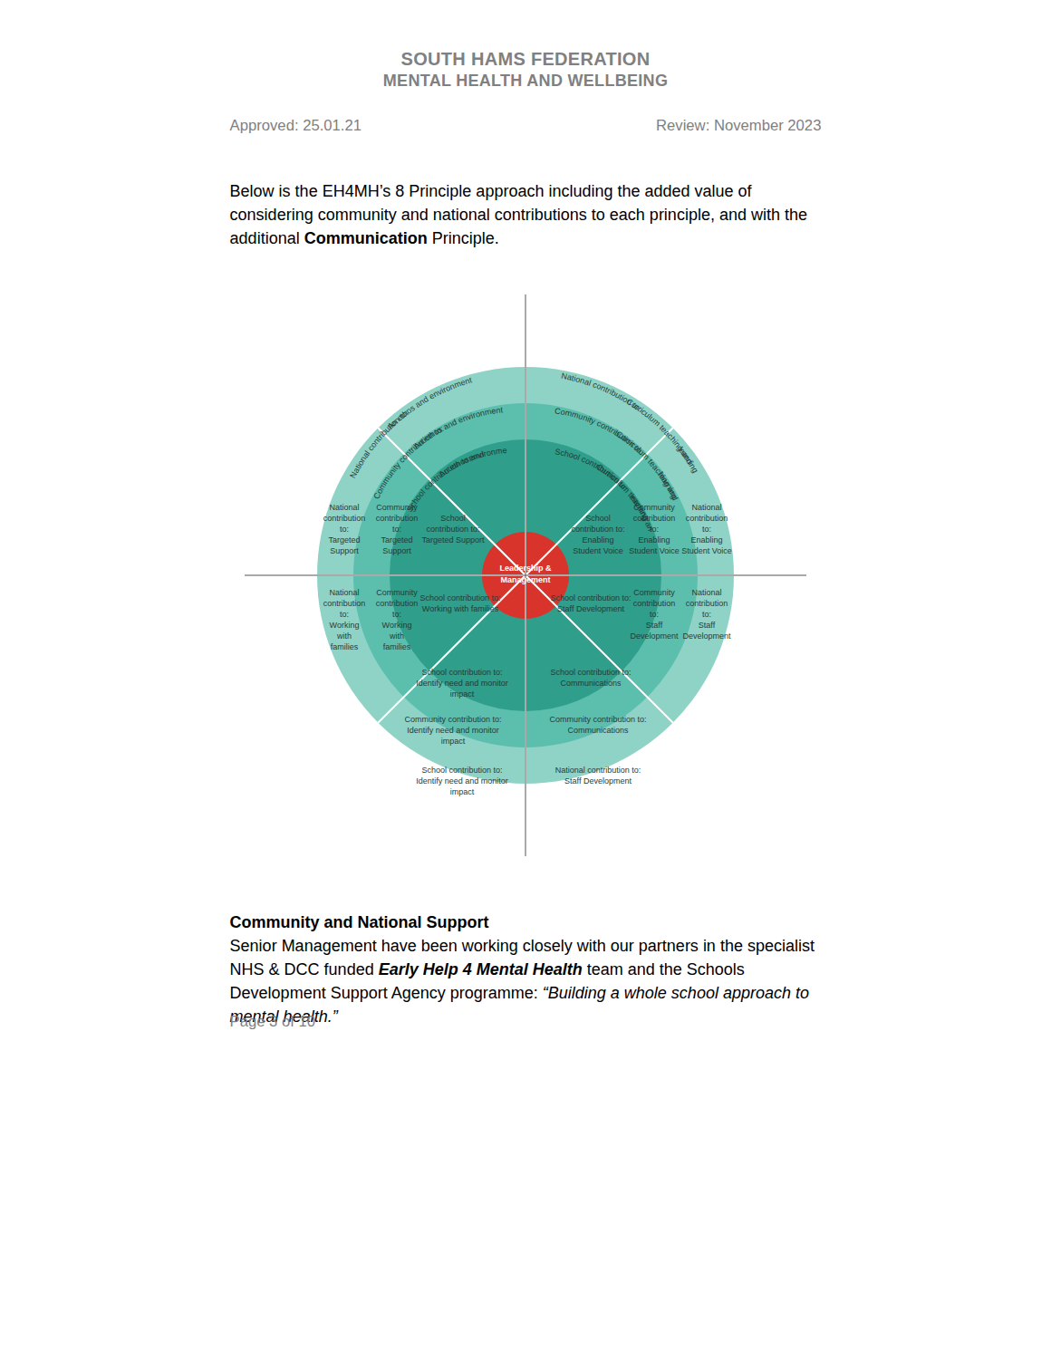SOUTH HAMS FEDERATION
MENTAL HEALTH AND WELLBEING
Approved: 25.01.21
Review: November 2023
Below is the EH4MH’s 8 Principle approach including the added value of considering community and national contributions to each principle, and with the additional Communication Principle.
Leadership & Management National contribution to: An ethos and environment Community contribution to: An ethos and environment School contribution to: An ethos and environment National contribution to: Curriculum teaching and learning Community contribution to: Curriculum teaching and learning School contribution to: Curriculum teaching and learning National contribution to: Targeted Support Community contribution to: Targeted Support School contribution to: Targeted Support School contribution to: Enabling Student Voice Community contribution to: Enabling Student Voice National contribution to: Enabling Student Voice National contribution to: Working with families Community contribution to: Working with families School contribution to: Working with families School contribution to: Staff Development Community contribution to: Staff Development National contribution to: Staff Development School contribution to: Identify need and monitor impact Community contribution to: Identify need and monitor impact School contribution to: Identify need and monitor impact School contribution to: Communications Community contribution to: Communications National contribution to: Staff Development
Community and National Support
Senior Management have been working closely with our partners in the specialist NHS & DCC funded Early Help 4 Mental Health team and the Schools Development Support Agency programme: “Building a whole school approach to mental health.”
Page 3 of 10